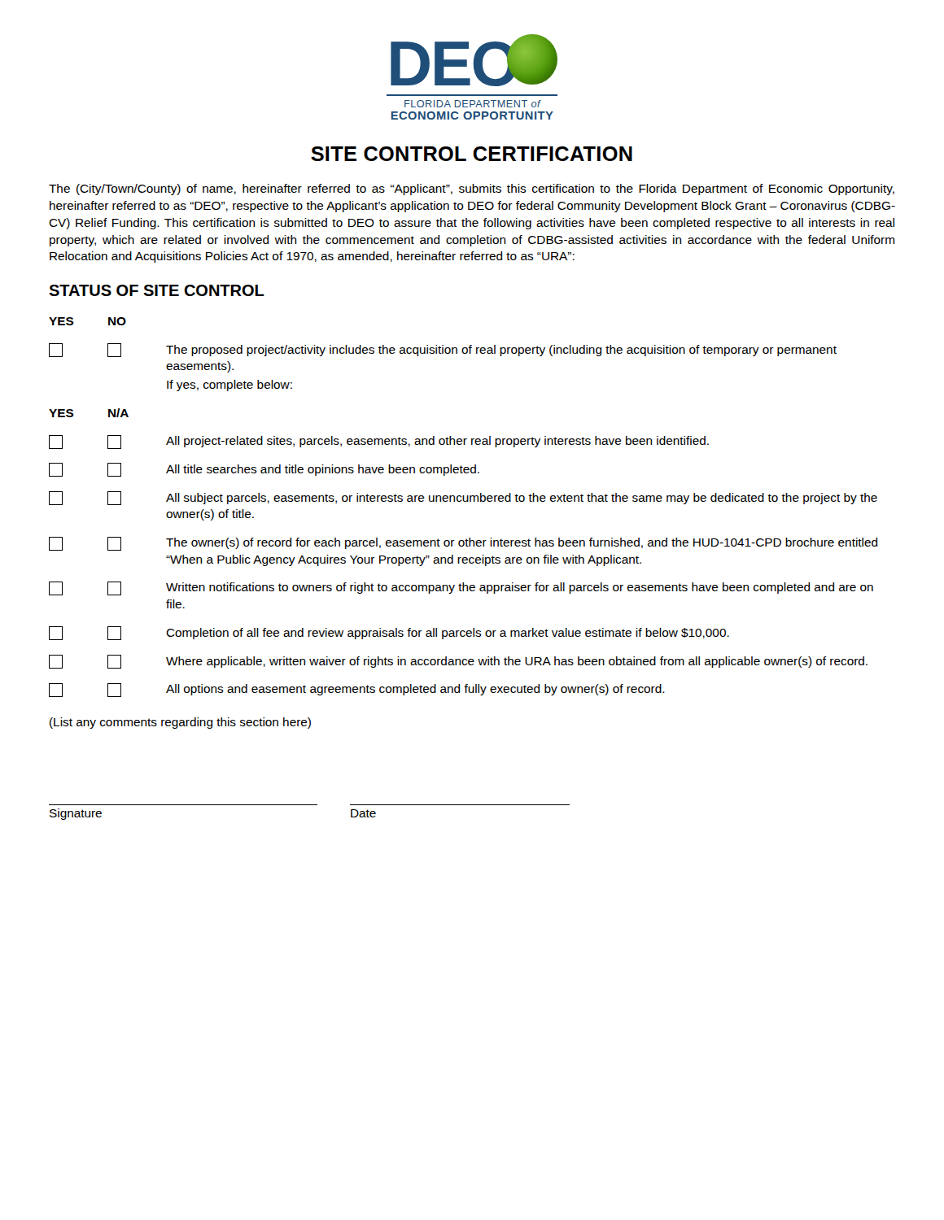DEO
FLORIDA DEPARTMENT of
ECONOMIC OPPORTUNITY
SITE CONTROL CERTIFICATION
The (City/Town/County) of name, hereinafter referred to as “Applicant”, submits this certification to the Florida Department of Economic Opportunity, hereinafter referred to as “DEO”, respective to the Applicant’s application to DEO for federal Community Development Block Grant – Coronavirus (CDBG-CV) Relief Funding. This certification is submitted to DEO to assure that the following activities have been completed respective to all interests in real property, which are related or involved with the commencement and completion of CDBG-assisted activities in accordance with the federal Uniform Relocation and Acquisitions Policies Act of 1970, as amended, hereinafter referred to as “URA”:
STATUS OF SITE CONTROL
| YES | NO | |
| | | The proposed project/activity includes the acquisition of real property (including the acquisition of temporary or permanent easements). If yes, complete below: |
| YES | N/A | |
| | | All project-related sites, parcels, easements, and other real property interests have been identified. |
| | | All title searches and title opinions have been completed. |
| | | All subject parcels, easements, or interests are unencumbered to the extent that the same may be dedicated to the project by the owner(s) of title. |
| | | The owner(s) of record for each parcel, easement or other interest has been furnished, and the HUD-1041-CPD brochure entitled “When a Public Agency Acquires Your Property” and receipts are on file with Applicant. |
| | | Written notifications to owners of right to accompany the appraiser for all parcels or easements have been completed and are on file. |
| | | Completion of all fee and review appraisals for all parcels or a market value estimate if below $10,000. |
| | | Where applicable, written waiver of rights in accordance with the URA has been obtained from all applicable owner(s) of record. |
| | | All options and easement agreements completed and fully executed by owner(s) of record. |
(List any comments regarding this section here)
| Signature | Date |